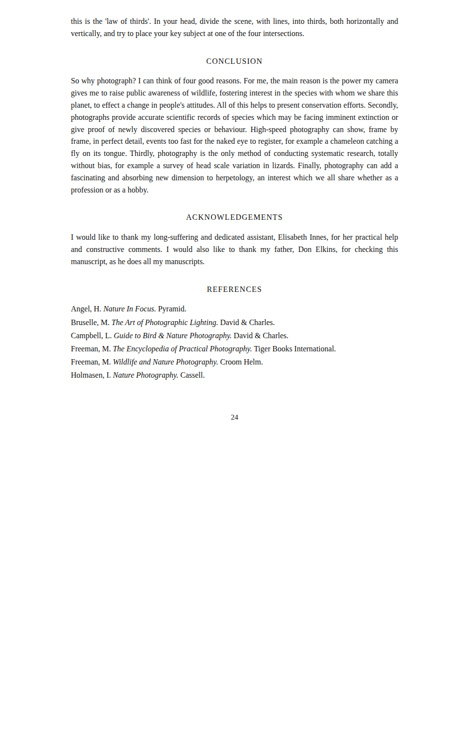this is the 'law of thirds'. In your head, divide the scene, with lines, into thirds, both horizontally and vertically, and try to place your key subject at one of the four intersections.
Conclusion
So why photograph? I can think of four good reasons. For me, the main reason is the power my camera gives me to raise public awareness of wildlife, fostering interest in the species with whom we share this planet, to effect a change in people's attitudes. All of this helps to present conservation efforts. Secondly, photographs provide accurate scientific records of species which may be facing imminent extinction or give proof of newly discovered species or behaviour. High-speed photography can show, frame by frame, in perfect detail, events too fast for the naked eye to register, for example a chameleon catching a fly on its tongue. Thirdly, photography is the only method of conducting systematic research, totally without bias, for example a survey of head scale variation in lizards. Finally, photography can add a fascinating and absorbing new dimension to herpetology, an interest which we all share whether as a profession or as a hobby.
Acknowledgements
I would like to thank my long-suffering and dedicated assistant, Elisabeth Innes, for her practical help and constructive comments. I would also like to thank my father, Don Elkins, for checking this manuscript, as he does all my manuscripts.
References
Angel, H. Nature In Focus. Pyramid.
Bruselle, M. The Art of Photographic Lighting. David & Charles.
Campbell, L. Guide to Bird & Nature Photography. David & Charles.
Freeman, M. The Encyclopedia of Practical Photography. Tiger Books International.
Freeman, M. Wildlife and Nature Photography. Croom Helm.
Holmasen, I. Nature Photography. Cassell.
24